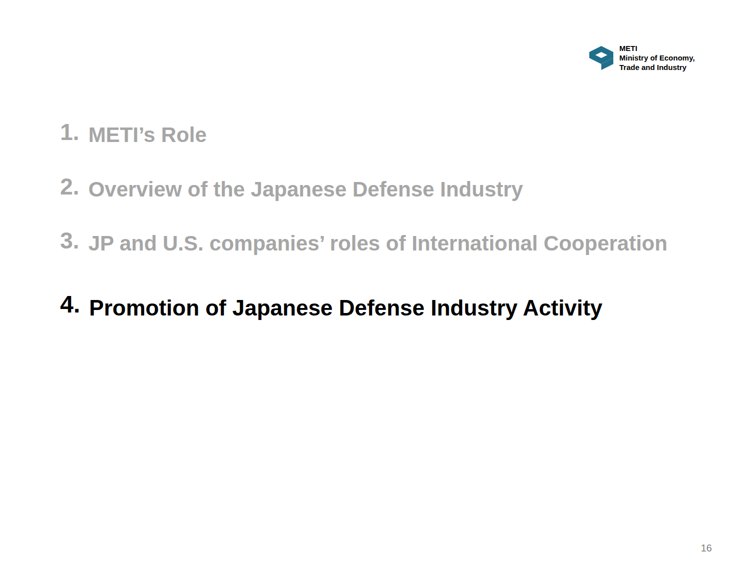METI
Ministry of Economy,
Trade and Industry
1.
METI’s Role
2.
Overview of the Japanese Defense Industry
3.
JP and U.S. companies’ roles of International Cooperation
4.
Promotion of Japanese Defense Industry Activity
16